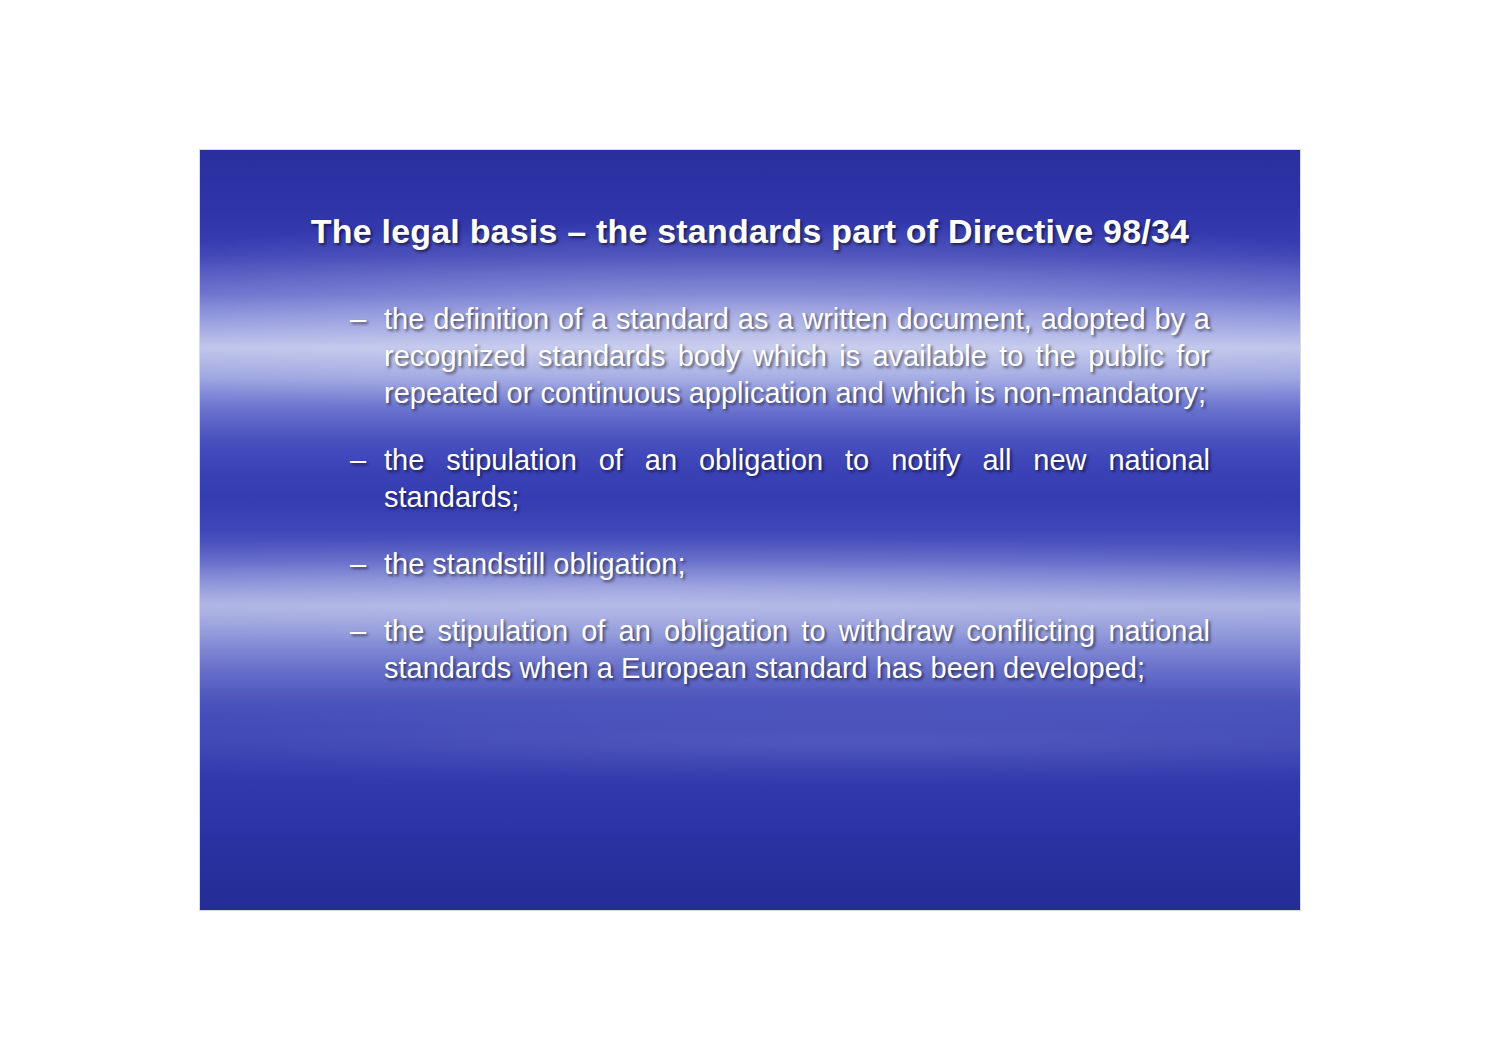The legal basis – the standards part of Directive 98/34
the definition of a standard as a written document, adopted by a recognized standards body which is available to the public for repeated or continuous application and which is non-mandatory;
the stipulation of an obligation to notify all new national standards;
the standstill obligation;
the stipulation of an obligation to withdraw conflicting national standards when a European standard has been developed;